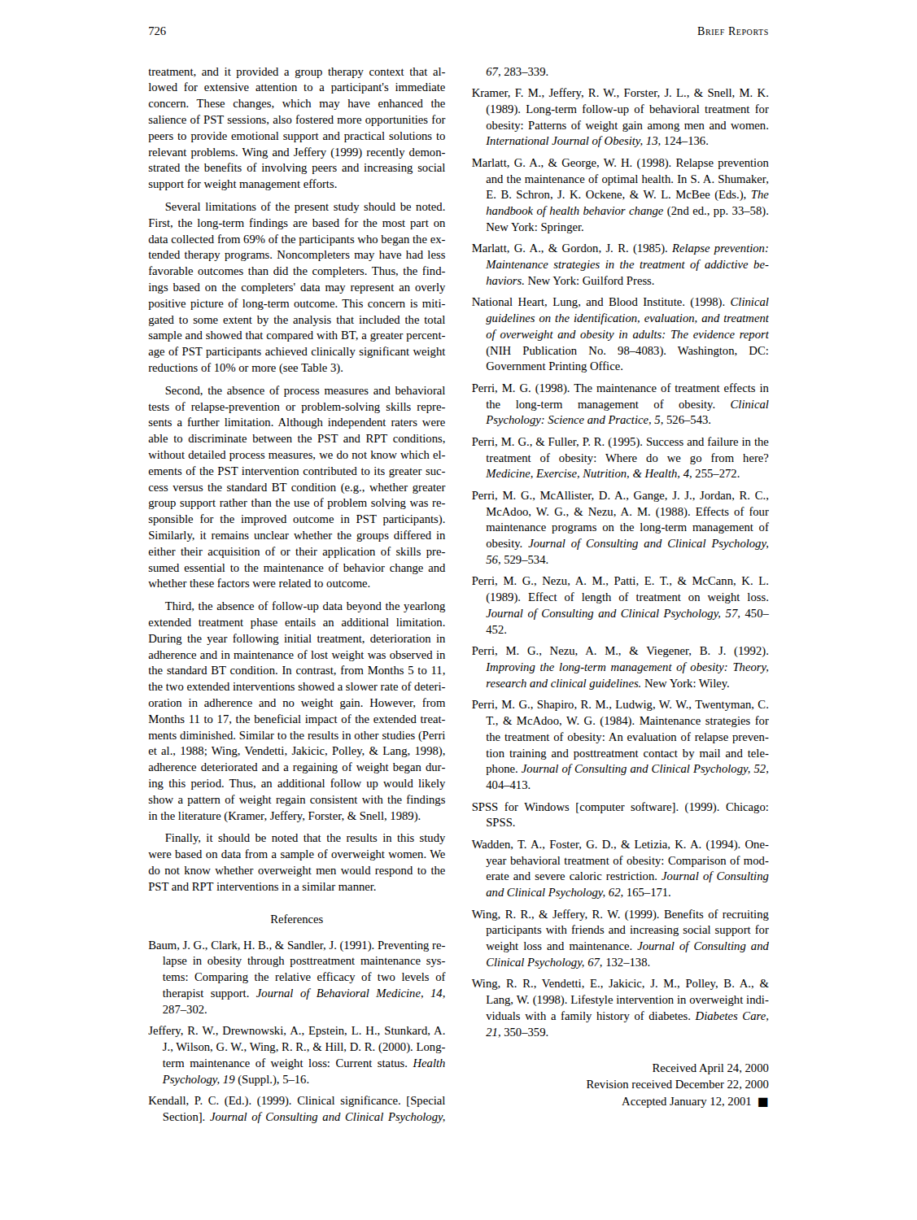726 Brief Reports
treatment, and it provided a group therapy context that allowed for extensive attention to a participant's immediate concern. These changes, which may have enhanced the salience of PST sessions, also fostered more opportunities for peers to provide emotional support and practical solutions to relevant problems. Wing and Jeffery (1999) recently demonstrated the benefits of involving peers and increasing social support for weight management efforts.
Several limitations of the present study should be noted. First, the long-term findings are based for the most part on data collected from 69% of the participants who began the extended therapy programs. Noncompleters may have had less favorable outcomes than did the completers. Thus, the findings based on the completers' data may represent an overly positive picture of long-term outcome. This concern is mitigated to some extent by the analysis that included the total sample and showed that compared with BT, a greater percentage of PST participants achieved clinically significant weight reductions of 10% or more (see Table 3).
Second, the absence of process measures and behavioral tests of relapse-prevention or problem-solving skills represents a further limitation. Although independent raters were able to discriminate between the PST and RPT conditions, without detailed process measures, we do not know which elements of the PST intervention contributed to its greater success versus the standard BT condition (e.g., whether greater group support rather than the use of problem solving was responsible for the improved outcome in PST participants). Similarly, it remains unclear whether the groups differed in either their acquisition of or their application of skills presumed essential to the maintenance of behavior change and whether these factors were related to outcome.
Third, the absence of follow-up data beyond the yearlong extended treatment phase entails an additional limitation. During the year following initial treatment, deterioration in adherence and in maintenance of lost weight was observed in the standard BT condition. In contrast, from Months 5 to 11, the two extended interventions showed a slower rate of deterioration in adherence and no weight gain. However, from Months 11 to 17, the beneficial impact of the extended treatments diminished. Similar to the results in other studies (Perri et al., 1988; Wing, Vendetti, Jakicic, Polley, & Lang, 1998), adherence deteriorated and a regaining of weight began during this period. Thus, an additional follow up would likely show a pattern of weight regain consistent with the findings in the literature (Kramer, Jeffery, Forster, & Snell, 1989).
Finally, it should be noted that the results in this study were based on data from a sample of overweight women. We do not know whether overweight men would respond to the PST and RPT interventions in a similar manner.
References
Baum, J. G., Clark, H. B., & Sandler, J. (1991). Preventing relapse in obesity through posttreatment maintenance systems: Comparing the relative efficacy of two levels of therapist support. Journal of Behavioral Medicine, 14, 287–302.
Jeffery, R. W., Drewnowski, A., Epstein, L. H., Stunkard, A. J., Wilson, G. W., Wing, R. R., & Hill, D. R. (2000). Long-term maintenance of weight loss: Current status. Health Psychology, 19 (Suppl.), 5–16.
Kendall, P. C. (Ed.). (1999). Clinical significance. [Special Section]. Journal of Consulting and Clinical Psychology, 67, 283–339.
Kramer, F. M., Jeffery, R. W., Forster, J. L., & Snell, M. K. (1989). Long-term follow-up of behavioral treatment for obesity: Patterns of weight gain among men and women. International Journal of Obesity, 13, 124–136.
Marlatt, G. A., & George, W. H. (1998). Relapse prevention and the maintenance of optimal health. In S. A. Shumaker, E. B. Schron, J. K. Ockene, & W. L. McBee (Eds.), The handbook of health behavior change (2nd ed., pp. 33–58). New York: Springer.
Marlatt, G. A., & Gordon, J. R. (1985). Relapse prevention: Maintenance strategies in the treatment of addictive behaviors. New York: Guilford Press.
National Heart, Lung, and Blood Institute. (1998). Clinical guidelines on the identification, evaluation, and treatment of overweight and obesity in adults: The evidence report (NIH Publication No. 98–4083). Washington, DC: Government Printing Office.
Perri, M. G. (1998). The maintenance of treatment effects in the long-term management of obesity. Clinical Psychology: Science and Practice, 5, 526–543.
Perri, M. G., & Fuller, P. R. (1995). Success and failure in the treatment of obesity: Where do we go from here? Medicine, Exercise, Nutrition, & Health, 4, 255–272.
Perri, M. G., McAllister, D. A., Gange, J. J., Jordan, R. C., McAdoo, W. G., & Nezu, A. M. (1988). Effects of four maintenance programs on the long-term management of obesity. Journal of Consulting and Clinical Psychology, 56, 529–534.
Perri, M. G., Nezu, A. M., Patti, E. T., & McCann, K. L. (1989). Effect of length of treatment on weight loss. Journal of Consulting and Clinical Psychology, 57, 450–452.
Perri, M. G., Nezu, A. M., & Viegener, B. J. (1992). Improving the long-term management of obesity: Theory, research and clinical guidelines. New York: Wiley.
Perri, M. G., Shapiro, R. M., Ludwig, W. W., Twentyman, C. T., & McAdoo, W. G. (1984). Maintenance strategies for the treatment of obesity: An evaluation of relapse prevention training and posttreatment contact by mail and telephone. Journal of Consulting and Clinical Psychology, 52, 404–413.
SPSS for Windows [computer software]. (1999). Chicago: SPSS.
Wadden, T. A., Foster, G. D., & Letizia, K. A. (1994). One-year behavioral treatment of obesity: Comparison of moderate and severe caloric restriction. Journal of Consulting and Clinical Psychology, 62, 165–171.
Wing, R. R., & Jeffery, R. W. (1999). Benefits of recruiting participants with friends and increasing social support for weight loss and maintenance. Journal of Consulting and Clinical Psychology, 67, 132–138.
Wing, R. R., Vendetti, E., Jakicic, J. M., Polley, B. A., & Lang, W. (1998). Lifestyle intervention in overweight individuals with a family history of diabetes. Diabetes Care, 21, 350–359.
Received April 24, 2000
Revision received December 22, 2000
Accepted January 12, 2001 ■